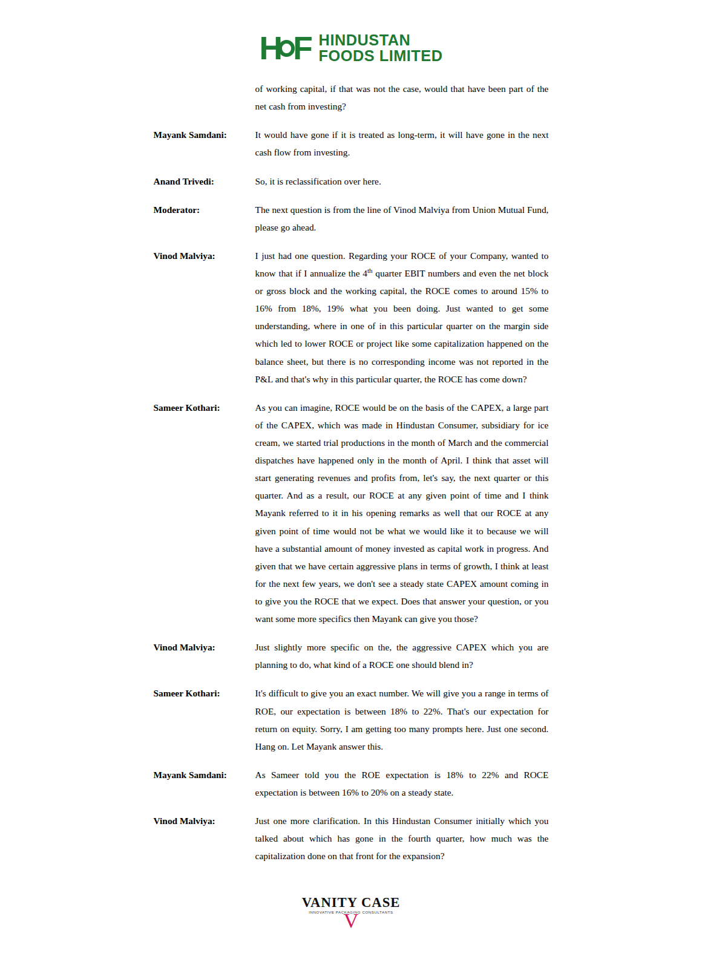H F HINDUSTANFOODS LIMITED
| | of working capital, if that was not the case, would that have been part of the net cash from investing? |
| Mayank Samdani: | It would have gone if it is treated as long-term, it will have gone in the next cash flow from investing. |
| Anand Trivedi: | So, it is reclassification over here. |
| Moderator: | The next question is from the line of Vinod Malviya from Union Mutual Fund, please go ahead. |
| Vinod Malviya: | I just had one question. Regarding your ROCE of your Company, wanted to know that if I annualize the 4 th quarter EBIT numbers and even the net block or gross block and the working capital, the ROCE comes to around 15% to 16% from 18%, 19% what you been doing. Just wanted to get some understanding, where in one of in this particular quarter on the margin side which led to lower ROCE or project like some capitalization happened on the balance sheet, but there is no corresponding income was not reported in the P&L and that's why in this particular quarter, the ROCE has come down? |
| Sameer Kothari: | As you can imagine, ROCE would be on the basis of the CAPEX, a large part of the CAPEX, which was made in Hindustan Consumer, subsidiary for ice cream, we started trial productions in the month of March and the commercial dispatches have happened only in the month of April. I think that asset will start generating revenues and profits from, let's say, the next quarter or this quarter. And as a result, our ROCE at any given point of time and I think Mayank referred to it in his opening remarks as well that our ROCE at any given point of time would not be what we would like it to because we will have a substantial amount of money invested as capital work in progress. And given that we have certain aggressive plans in terms of growth, I think at least for the next few years, we don't see a steady state CAPEX amount coming in to give you the ROCE that we expect. Does that answer your question, or you want some more specifics then Mayank can give you those? |
| Vinod Malviya: | Just slightly more specific on the, the aggressive CAPEX which you are planning to do, what kind of a ROCE one should blend in? |
| Sameer Kothari: | It's difficult to give you an exact number. We will give you a range in terms of ROE, our expectation is between 18% to 22%. That's our expectation for return on equity. Sorry, I am getting too many prompts here. Just one second. Hang on. Let Mayank answer this. |
| Mayank Samdani: | As Sameer told you the ROE expectation is 18% to 22% and ROCE expectation is between 16% to 20% on a steady state. |
| Vinod Malviya: | Just one more clarification. In this Hindustan Consumer initially which you talked about which has gone in the fourth quarter, how much was the capitalization done on that front for the expansion? |
VANITY CASE
INNOVATIVE PACKAGING CONSULTANTS
V